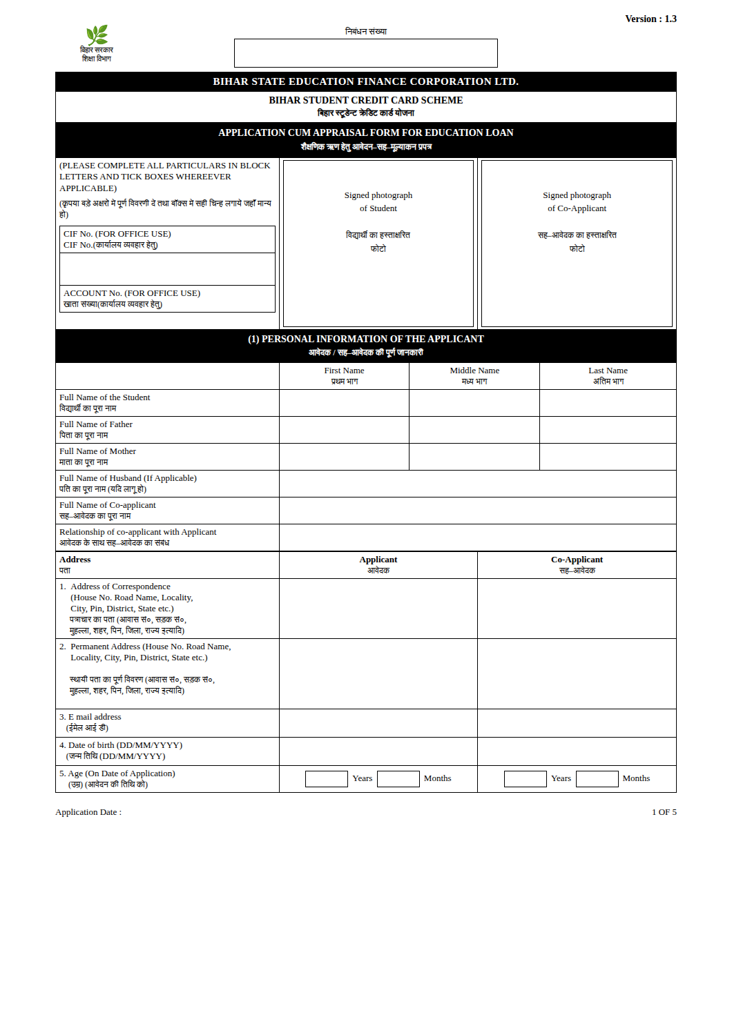Version : 1.3
🌿
बिहार सरकार
शिक्षा विभाग
निबंधन संख्या
BIHAR STATE EDUCATION FINANCE CORPORATION LTD.
BIHAR STUDENT CREDIT CARD SCHEME
बिहार स्टूडेन्ट क्रेडिट कार्ड योजना
APPLICATION CUM APPRAISAL FORM FOR EDUCATION LOAN
शैक्षणिक ऋण हेतु आवेदन–सह–मूल्यांकन प्रपत्र
| (PLEASE COMPLETE ALL PARTICULARS IN BLOCK LETTERS AND TICK BOXES WHEREEVER APPLICABLE) (कृपया बड़े अक्षरों में पूर्ण विवरणी दें तथा बॉक्स में सही चिन्ह लगायें जहाँ मान्य हो) / CIF No. (FOR OFFICE USE) CIF No. (कार्यालय व्यवहार हेतु) / / ACCOUNT No. (FOR OFFICE USE) खाता संख्या(कार्यालय व्यवहार हेतु) / | Signed photograph of Student विद्यार्थी का हस्ताक्षरित फोटो | Signed photograph of Co-Applicant सह–आवेदक का हस्ताक्षरित फोटो |
(1) PERSONAL INFORMATION OF THE APPLICANT
आवेदक / सह–आवेदक की पूर्ण जानकारी
| | First Name प्रथम भाग | Middle Name मध्य भाग | Last Name अंतिम भाग |
| Full Name of the Student विद्यार्थी का पूरा नाम | | | |
| Full Name of Father पिता का पूरा नाम | | | |
| Full Name of Mother माता का पूरा नाम | | | |
| Full Name of Husband (If Applicable) पति का पूरा नाम (यदि लागू हो) | |
| Full Name of Co-applicant सह–आवेदक का पूरा नाम | |
| Relationship of co-applicant with Applicant आवेदक के साथ सह–आवेदक का संबंध | |
| Address पता | Applicant आवेदक | Co-Applicant सह–आवेदक |
| 1. Address of Correspondence (House No. Road Name, Locality, City, Pin, District, State etc.) पत्राचार का पता (आवास सं०, सड़क सं०, मुहल्ला, शहर, पिन, जिला, राज्य इत्यादि) | | |
| 2. Permanent Address (House No. Road Name, Locality, City, Pin, District, State etc.) स्थायी पता का पूर्ण विवरण (आवास सं०, सड़क सं०, मुहल्ला, शहर, पिन, जिला, राज्य इत्यादि) | | |
| 3. E mail address (ईमेल आई डी) | | |
| 4. Date of birth (DD/MM/YYYY) (जन्म तिथि (DD/MM/YYYY) | | |
| 5. Age (On Date of Application) (उम्र) (आवेदन की तिथि को) | Years Months | Years Months |
Application Date :
1 OF 5